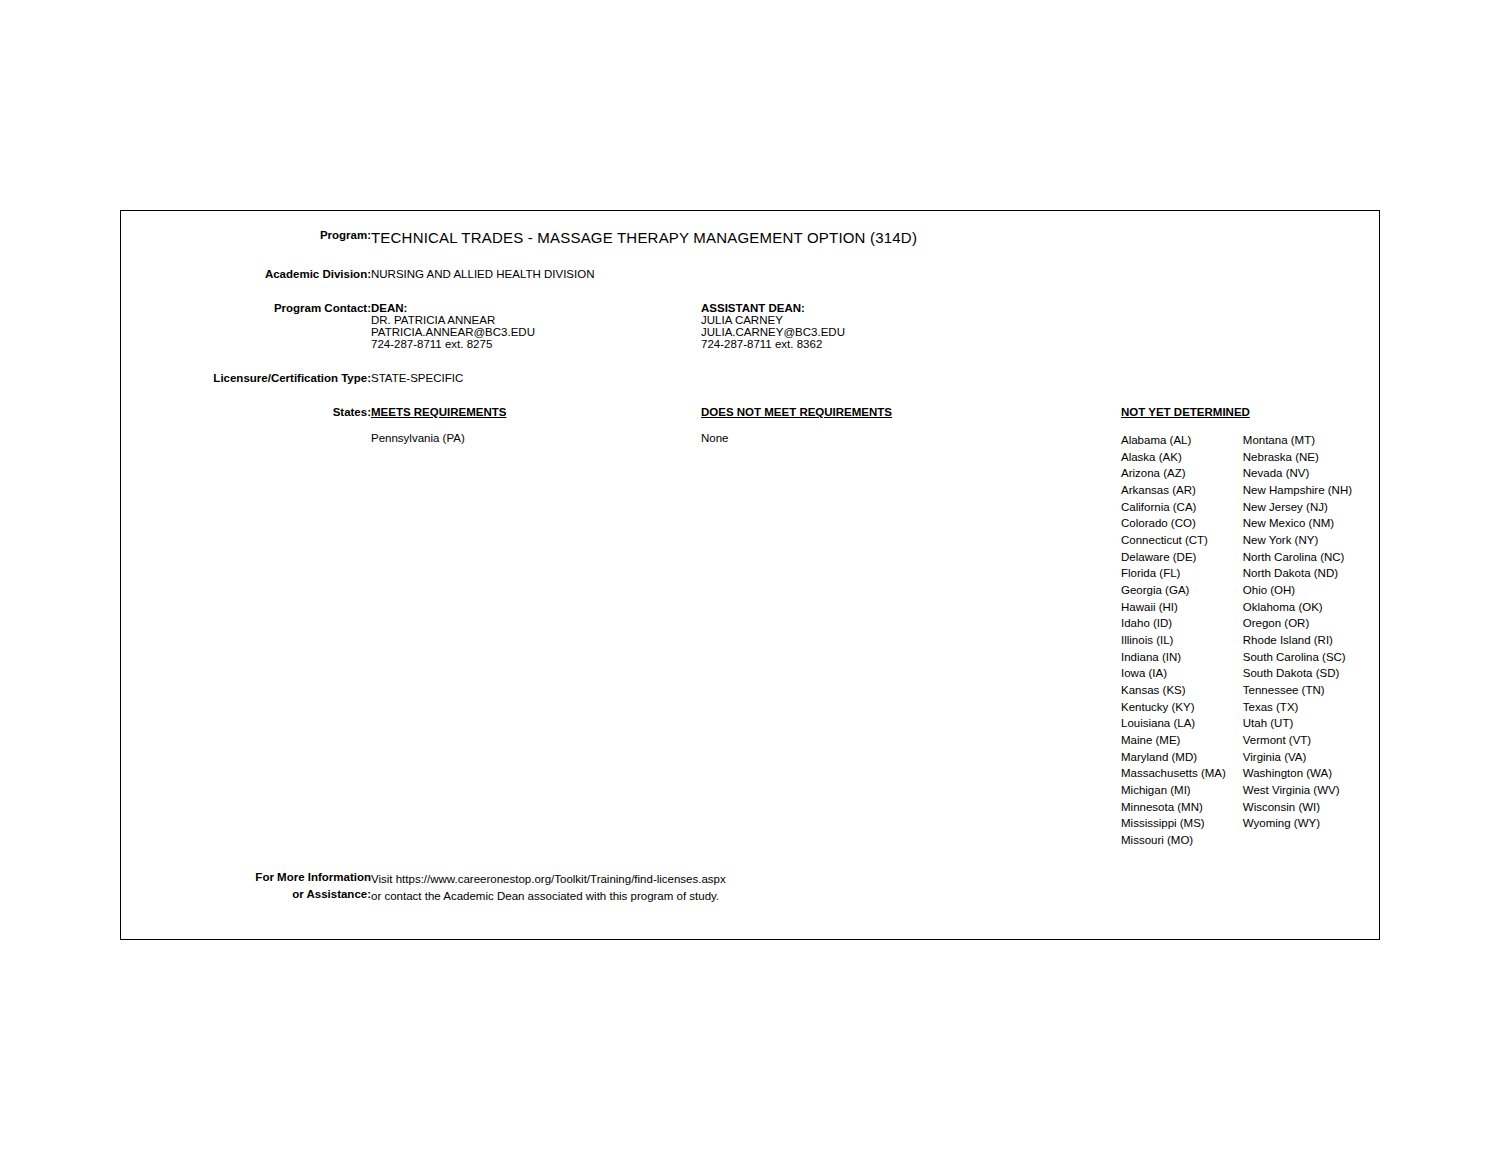| Program: | TECHNICAL TRADES - MASSAGE THERAPY MANAGEMENT OPTION (314D) |
| Academic Division: | NURSING AND ALLIED HEALTH DIVISION |
| Program Contact: | DEAN: | ASSISTANT DEAN: | |
| | DR. PATRICIA ANNEAR | JULIA CARNEY | |
| | PATRICIA.ANNEAR@BC3.EDU | JULIA.CARNEY@BC3.EDU | |
| | 724-287-8711 ext. 8275 | 724-287-8711 ext. 8362 | |
| Licensure/Certification Type: | STATE-SPECIFIC |
| States: | MEETS REQUIREMENTS | DOES NOT MEET REQUIREMENTS | NOT YET DETERMINED |
| | Pennsylvania (PA) | None | / Alabama (AL) / Montana (MT) / / Alaska (AK) / Nebraska (NE) / / Arizona (AZ) / Nevada (NV) / / Arkansas (AR) / New Hampshire (NH) / / California (CA) / New Jersey (NJ) / / Colorado (CO) / New Mexico (NM) / / Connecticut (CT) / New York (NY) / / Delaware (DE) / North Carolina (NC) / / Florida (FL) / North Dakota (ND) / / Georgia (GA) / Ohio (OH) / / Hawaii (HI) / Oklahoma (OK) / / Idaho (ID) / Oregon (OR) / / Illinois (IL) / Rhode Island (RI) / / Indiana (IN) / South Carolina (SC) / / Iowa (IA) / South Dakota (SD) / / Kansas (KS) / Tennessee (TN) / / Kentucky (KY) / Texas (TX) / / Louisiana (LA) / Utah (UT) / / Maine (ME) / Vermont (VT) / / Maryland (MD) / Virginia (VA) / / Massachusetts (MA) / Washington (WA) / / Michigan (MI) / West Virginia (WV) / / Minnesota (MN) / Wisconsin (WI) / / Mississippi (MS) / Wyoming (WY) / / Missouri (MO) / / |
| For More Information | Visit https://www.careeronestop.org/Toolkit/Training/find-licenses.aspx |
| or Assistance: | or contact the Academic Dean associated with this program of study. |